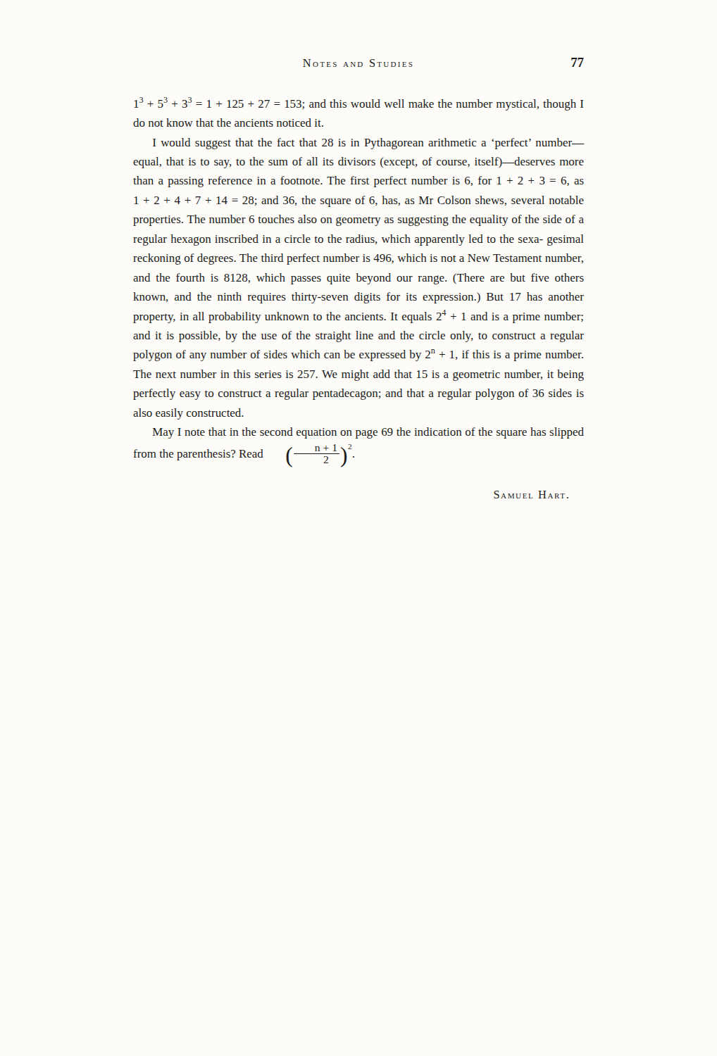Notes and Studies 77
13 + 53 + 33 = 1 + 125 + 27 = 153; and this would well make the number mystical, though I do not know that the ancients noticed it.
I would suggest that the fact that 28 is in Pythagorean arithmetic a ‘perfect’ number—equal, that is to say, to the sum of all its divisors (except, of course, itself)—deserves more than a passing reference in a footnote. The first perfect number is 6, for 1 + 2 + 3 = 6, as 1 + 2 + 4 + 7 + 14 = 28; and 36, the square of 6, has, as Mr Colson shews, several notable properties. The number 6 touches also on geometry as suggesting the equality of the side of a regular hexagon inscribed in a circle to the radius, which apparently led to the sexa- gesimal reckoning of degrees. The third perfect number is 496, which is not a New Testament number, and the fourth is 8128, which passes quite beyond our range. (There are but five others known, and the ninth requires thirty-seven digits for its expression.) But 17 has another property, in all probability unknown to the ancients. It equals 24 + 1 and is a prime number; and it is possible, by the use of the straight line and the circle only, to construct a regular polygon of any number of sides which can be expressed by 2n + 1, if this is a prime number. The next number in this series is 257. We might add that 15 is a geometric number, it being perfectly easy to construct a regular pentadecagon; and that a regular polygon of 36 sides is also easily constructed.
May I note that in the second equation on page 69 the indication of the square has slipped from the parenthesis? Read (n + 12) 2.
Samuel Hart.